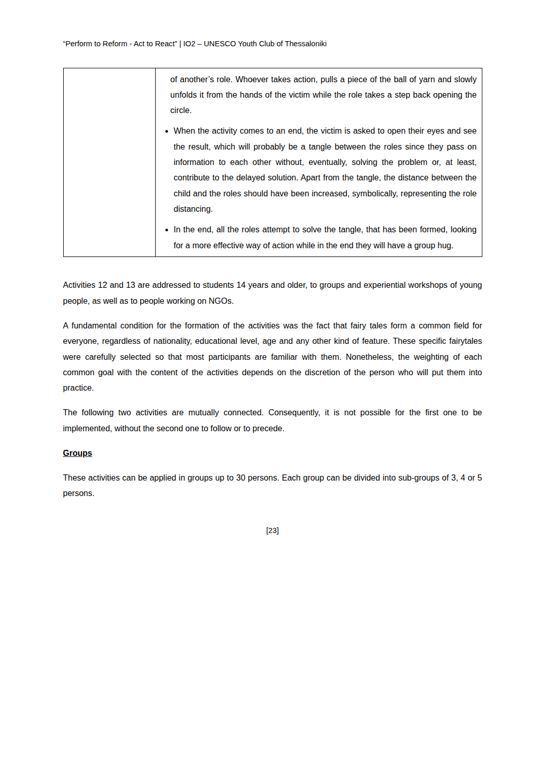“Perform to Reform - Act to React” | IO2 – UNESCO Youth Club of Thessaloniki
| | of another’s role. Whoever takes action, pulls a piece of the ball of yarn and slowly unfolds it from the hands of the victim while the role takes a step back opening the circle. When the activity comes to an end, the victim is asked to open their eyes and see the result, which will probably be a tangle between the roles since they pass on information to each other without, eventually, solving the problem or, at least, contribute to the delayed solution. Apart from the tangle, the distance between the child and the roles should have been increased, symbolically, representing the role distancing. In the end, all the roles attempt to solve the tangle, that has been formed, looking for a more effective way of action while in the end they will have a group hug. |
Activities 12 and 13 are addressed to students 14 years and older, to groups and experiential workshops of young people, as well as to people working on NGOs.
A fundamental condition for the formation of the activities was the fact that fairy tales form a common field for everyone, regardless of nationality, educational level, age and any other kind of feature. These specific fairytales were carefully selected so that most participants are familiar with them. Nonetheless, the weighting of each common goal with the content of the activities depends on the discretion of the person who will put them into practice.
The following two activities are mutually connected. Consequently, it is not possible for the first one to be implemented, without the second one to follow or to precede.
Groups
These activities can be applied in groups up to 30 persons. Each group can be divided into sub-groups of 3, 4 or 5 persons.
[23]